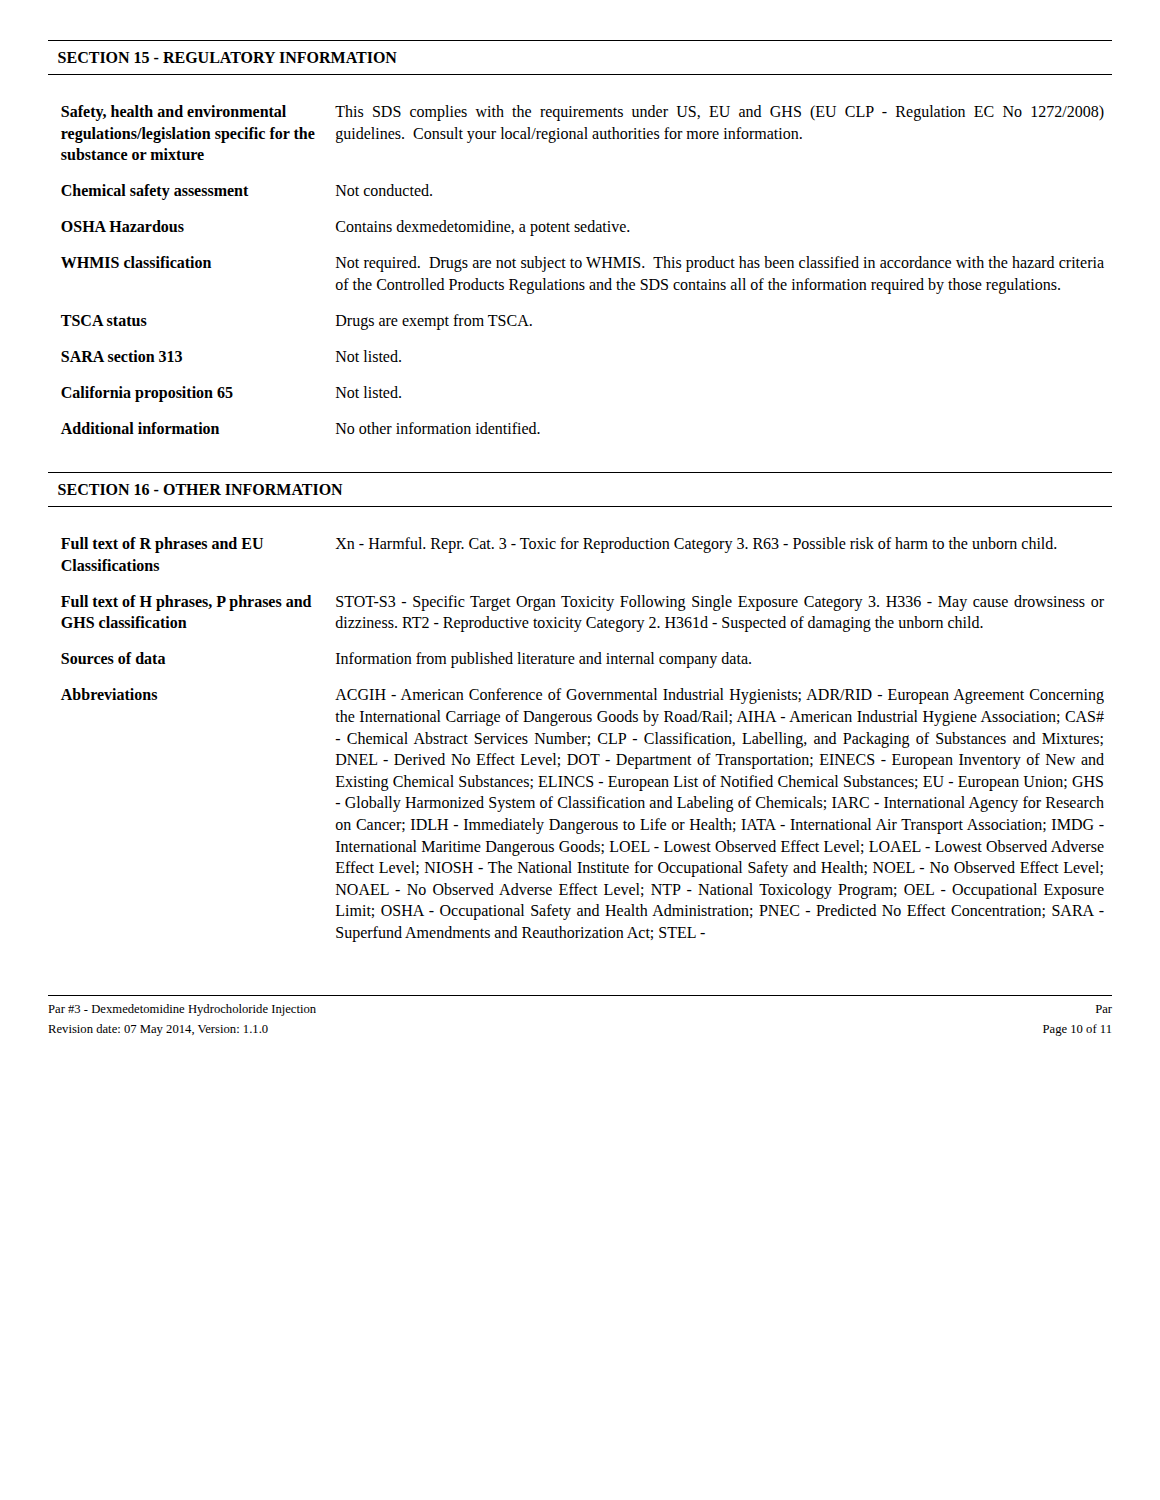SECTION 15 - REGULATORY INFORMATION
| Safety, health and environmental regulations/legislation specific for the substance or mixture | This SDS complies with the requirements under US, EU and GHS (EU CLP - Regulation EC No 1272/2008) guidelines. Consult your local/regional authorities for more information. |
| Chemical safety assessment | Not conducted. |
| OSHA Hazardous | Contains dexmedetomidine, a potent sedative. |
| WHMIS classification | Not required. Drugs are not subject to WHMIS. This product has been classified in accordance with the hazard criteria of the Controlled Products Regulations and the SDS contains all of the information required by those regulations. |
| TSCA status | Drugs are exempt from TSCA. |
| SARA section 313 | Not listed. |
| California proposition 65 | Not listed. |
| Additional information | No other information identified. |
SECTION 16 - OTHER INFORMATION
| Full text of R phrases and EU Classifications | Xn - Harmful. Repr. Cat. 3 - Toxic for Reproduction Category 3. R63 - Possible risk of harm to the unborn child. |
| Full text of H phrases, P phrases and GHS classification | STOT-S3 - Specific Target Organ Toxicity Following Single Exposure Category 3. H336 - May cause drowsiness or dizziness. RT2 - Reproductive toxicity Category 2. H361d - Suspected of damaging the unborn child. |
| Sources of data | Information from published literature and internal company data. |
| Abbreviations | ACGIH - American Conference of Governmental Industrial Hygienists; ADR/RID - European Agreement Concerning the International Carriage of Dangerous Goods by Road/Rail; AIHA - American Industrial Hygiene Association; CAS# - Chemical Abstract Services Number; CLP - Classification, Labelling, and Packaging of Substances and Mixtures; DNEL - Derived No Effect Level; DOT - Department of Transportation; EINECS - European Inventory of New and Existing Chemical Substances; ELINCS - European List of Notified Chemical Substances; EU - European Union; GHS - Globally Harmonized System of Classification and Labeling of Chemicals; IARC - International Agency for Research on Cancer; IDLH - Immediately Dangerous to Life or Health; IATA - International Air Transport Association; IMDG - International Maritime Dangerous Goods; LOEL - Lowest Observed Effect Level; LOAEL - Lowest Observed Adverse Effect Level; NIOSH - The National Institute for Occupational Safety and Health; NOEL - No Observed Effect Level; NOAEL - No Observed Adverse Effect Level; NTP - National Toxicology Program; OEL - Occupational Exposure Limit; OSHA - Occupational Safety and Health Administration; PNEC - Predicted No Effect Concentration; SARA - Superfund Amendments and Reauthorization Act; STEL - |
| Par #3 - Dexmedetomidine Hydrocholoride Injection | Par |
| Revision date: 07 May 2014, Version: 1.1.0 | Page 10 of 11 |